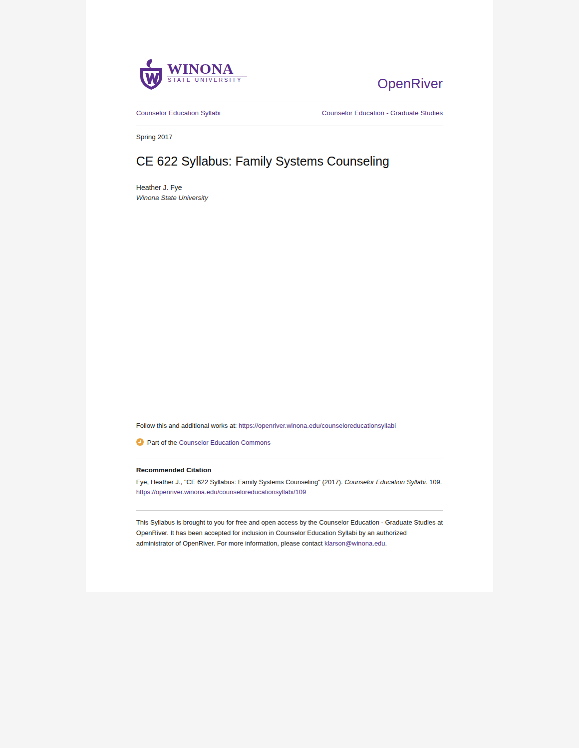WINONA STATE UNIVERSITY
OpenRiver
Counselor Education Syllabi Counselor Education - Graduate Studies
Spring 2017
CE 622 Syllabus: Family Systems Counseling
Heather J. Fye Winona State University
Follow this and additional works at: https://openriver.winona.edu/counseloreducationsyllabi
Part of the Counselor Education Commons
Recommended Citation
Fye, Heather J., "CE 622 Syllabus: Family Systems Counseling" (2017). Counselor Education Syllabi. 109.
https://openriver.winona.edu/counseloreducationsyllabi/109
This Syllabus is brought to you for free and open access by the Counselor Education - Graduate Studies at OpenRiver. It has been accepted for inclusion in Counselor Education Syllabi by an authorized administrator of OpenRiver. For more information, please contact klarson@winona.edu.